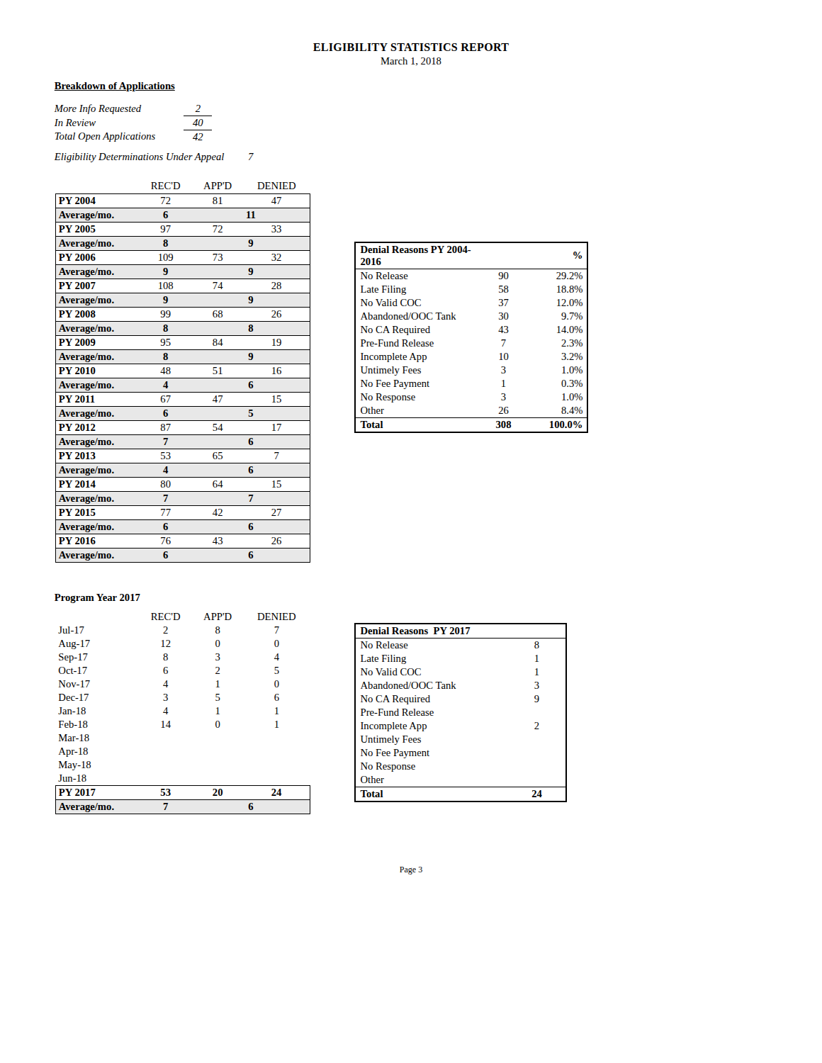ELIGIBILITY STATISTICS REPORT
March 1, 2018
Breakdown of Applications
| More Info Requested | 2 |
| In Review | 40 |
| Total Open Applications | 42 |
Eligibility Determinations Under Appeal 7
| / / REC'D / APP'D / DENIED / / --- / --- / --- / --- / / PY 2004 / 72 / 81 / 47 / / Average/mo. / 6 / 11 / / PY 2005 / 97 / 72 / 33 / / Average/mo. / 8 / 9 / / PY 2006 / 109 / 73 / 32 / / Average/mo. / 9 / 9 / / PY 2007 / 108 / 74 / 28 / / Average/mo. / 9 / 9 / / PY 2008 / 99 / 68 / 26 / / Average/mo. / 8 / 8 / / PY 2009 / 95 / 84 / 19 / / Average/mo. / 8 / 9 / / PY 2010 / 48 / 51 / 16 / / Average/mo. / 4 / 6 / / PY 2011 / 67 / 47 / 15 / / Average/mo. / 6 / 5 / / PY 2012 / 87 / 54 / 17 / / Average/mo. / 7 / 6 / / PY 2013 / 53 / 65 / 7 / / Average/mo. / 4 / 6 / / PY 2014 / 80 / 64 / 15 / / Average/mo. / 7 / 7 / / PY 2015 / 77 / 42 / 27 / / Average/mo. / 6 / 6 / / PY 2016 / 76 / 43 / 26 / / Average/mo. / 6 / 6 / | / Denial Reasons PY 2004-2016 / / % / / --- / --- / --- / / No Release / 90 / 29.2% / / Late Filing / 58 / 18.8% / / No Valid COC / 37 / 12.0% / / Abandoned/OOC Tank / 30 / 9.7% / / No CA Required / 43 / 14.0% / / Pre-Fund Release / 7 / 2.3% / / Incomplete App / 10 / 3.2% / / Untimely Fees / 3 / 1.0% / / No Fee Payment / 1 / 0.3% / / No Response / 3 / 1.0% / / Other / 26 / 8.4% / / Total / 308 / 100.0% / |
Program Year 2017
| / / REC'D / APP'D / DENIED / / --- / --- / --- / --- / / Jul-17 / 2 / 8 / 7 / / Aug-17 / 12 / 0 / 0 / / Sep-17 / 8 / 3 / 4 / / Oct-17 / 6 / 2 / 5 / / Nov-17 / 4 / 1 / 0 / / Dec-17 / 3 / 5 / 6 / / Jan-18 / 4 / 1 / 1 / / Feb-18 / 14 / 0 / 1 / / Mar-18 / / / / / Apr-18 / / / / / May-18 / / / / / Jun-18 / / / / / PY 2017 / 53 / 20 / 24 / / Average/mo. / 7 / 6 / | / Denial Reasons PY 2017 / / / --- / --- / / No Release / 8 / / Late Filing / 1 / / No Valid COC / 1 / / Abandoned/OOC Tank / 3 / / No CA Required / 9 / / Pre-Fund Release / / / Incomplete App / 2 / / Untimely Fees / / / No Fee Payment / / / No Response / / / Other / / / Total / 24 / |
Page 3